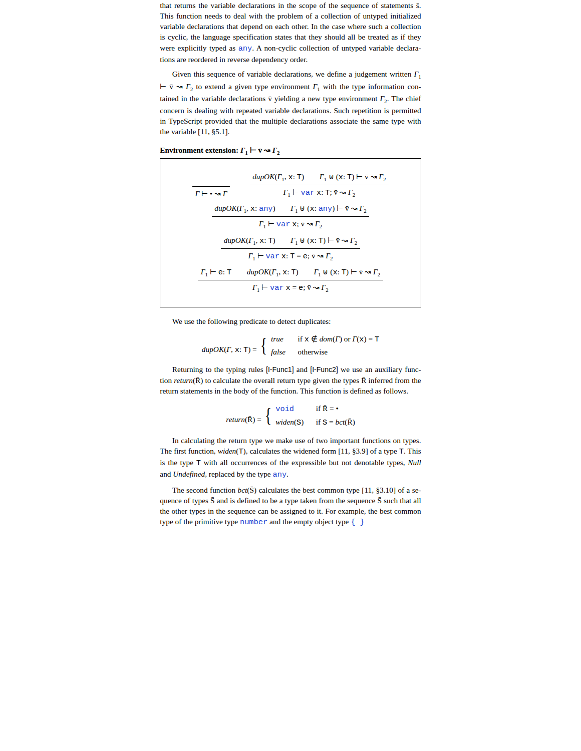that returns the variable declarations in the scope of the sequence of statements s̄. This function needs to deal with the problem of a collection of untyped initialized variable declarations that depend on each other. In the case where such a collection is cyclic, the language specification states that they should all be treated as if they were explicitly typed as any. A non-cyclic collection of untyped variable declarations are reordered in reverse dependency order.
Given this sequence of variable declarations, we define a judgement written Γ1 ⊢ v̄ ↝ Γ2 to extend a given type environment Γ1 with the type information contained in the variable declarations v̄ yielding a new type environment Γ2. The chief concern is dealing with repeated variable declarations. Such repetition is permitted in TypeScript provided that the multiple declarations associate the same type with the variable [11, §5.1].
Environment extension: Γ1 ⊢ v̄ ↝ Γ2
Γ ⊢ • ↝ Γ dupOK(Γ1, x: T) Γ1 ⊎ (x: T) ⊢ v̄ ↝ Γ2 Γ1 ⊢ var x: T; v̄ ↝ Γ2
dupOK(Γ1, x: any) Γ1 ⊎ (x: any) ⊢ v̄ ↝ Γ2 Γ1 ⊢ var x; v̄ ↝ Γ2
dupOK(Γ1, x: T) Γ1 ⊎ (x: T) ⊢ v̄ ↝ Γ2 Γ1 ⊢ var x: T = e; v̄ ↝ Γ2
Γ1 ⊢ e: T dupOK(Γ1, x: T) Γ1 ⊎ (x: T) ⊢ v̄ ↝ Γ2 Γ1 ⊢ var x = e; v̄ ↝ Γ2
We use the following predicate to detect duplicates:
dupOK(Γ, x: T) = { true if x ∉ dom(Γ) or Γ(x) = T false otherwise
Returning to the typing rules [I-Func1] and [I-Func2] we use an auxiliary function return(R̄) to calculate the overall return type given the types R̄ inferred from the return statements in the body of the function. This function is defined as follows.
return(R̄) = { void if R̄ = • widen(S) if S = bct(R̄)
In calculating the return type we make use of two important functions on types. The first function, widen(T), calculates the widened form [11, §3.9] of a type T. This is the type T with all occurrences of the expressible but not denotable types, Null and Undefined, replaced by the type any.
The second function bct(S̄) calculates the best common type [11, §3.10] of a sequence of types S̄ and is defined to be a type taken from the sequence S̄ such that all the other types in the sequence can be assigned to it. For example, the best common type of the primitive type number and the empty object type { }